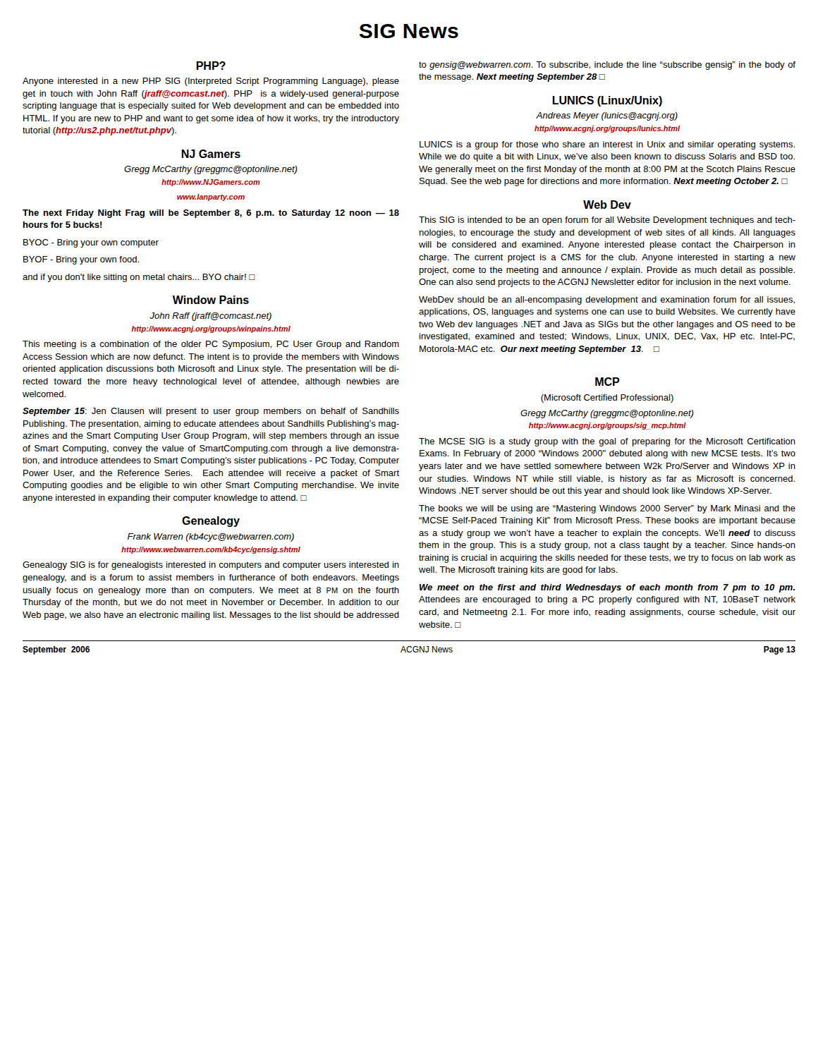SIG News
PHP?
Anyone interested in a new PHP SIG (Interpreted Script Programming Language), please get in touch with John Raff (jraff@comcast.net). PHP is a widely-used general-purpose scripting language that is especially suited for Web development and can be embedded into HTML. If you are new to PHP and want to get some idea of how it works, try the introductory tutorial (http://us2.php.net/tut.phpv).
NJ Gamers
Gregg McCarthy (greggmc@optonline.net)
http://www.NJGamers.com
www.lanparty.com
The next Friday Night Frag will be September 8, 6 p.m. to Saturday 12 noon — 18 hours for 5 bucks!
BYOC - Bring your own computer
BYOF - Bring your own food.
and if you don't like sitting on metal chairs... BYO chair!
Window Pains
John Raff (jraff@comcast.net)
http://www.acgnj.org/groups/winpains.html
This meeting is a combination of the older PC Symposium, PC User Group and Random Access Session which are now defunct. The intent is to provide the members with Windows oriented application discussions both Microsoft and Linux style. The presentation will be directed toward the more heavy technological level of attendee, although newbies are welcomed.
September 15: Jen Clausen will present to user group members on behalf of Sandhills Publishing. The presentation, aiming to educate attendees about Sandhills Publishing’s magazines and the Smart Computing User Group Program, will step members through an issue of Smart Computing, convey the value of SmartComputing.com through a live demonstration, and introduce attendees to Smart Computing’s sister publications - PC Today, Computer Power User, and the Reference Series. Each attendee will receive a packet of Smart Computing goodies and be eligible to win other Smart Computing merchandise. We invite anyone interested in expanding their computer knowledge to attend.
Genealogy
Frank Warren (kb4cyc@webwarren.com)
http://www.webwarren.com/kb4cyc/gensig.shtml
Genealogy SIG is for genealogists interested in computers and computer users interested in genealogy, and is a forum to assist members in furtherance of both endeavors. Meetings usually focus on genealogy more than on computers. We meet at 8 PM on the fourth Thursday of the month, but we do not meet in November or December. In addition to our Web page, we also have an electronic mailing list. Messages to the list should be addressed to gensig@webwarren.com. To subscribe, include the line “subscribe gensig” in the body of the message. Next meeting September 28
LUNICS (Linux/Unix)
Andreas Meyer (lunics@acgnj.org)
http//www.acgnj.org/groups/lunics.html
LUNICS is a group for those who share an interest in Unix and similar operating systems. While we do quite a bit with Linux, we’ve also been known to discuss Solaris and BSD too. We generally meet on the first Monday of the month at 8:00 PM at the Scotch Plains Rescue Squad. See the web page for directions and more information. Next meeting October 2.
Web Dev
This SIG is intended to be an open forum for all Website Development techniques and technologies, to encourage the study and development of web sites of all kinds. All languages will be considered and examined. Anyone interested please contact the Chairperson in charge. The current project is a CMS for the club. Anyone interested in starting a new project, come to the meeting and announce / explain. Provide as much detail as possible. One can also send projects to the ACGNJ Newsletter editor for inclusion in the next volume.
WebDev should be an all-encompasing development and examination forum for all issues, applications, OS, languages and systems one can use to build Websites. We currently have two Web dev languages .NET and Java as SIGs but the other langages and OS need to be investigated, examined and tested; Windows, Linux, UNIX, DEC, Vax, HP etc. Intel-PC, Motorola-MAC etc. Our next meeting September 13.
MCP
(Microsoft Certified Professional)
Gregg McCarthy (greggmc@optonline.net)
http://www.acgnj.org/groups/sig_mcp.html
The MCSE SIG is a study group with the goal of preparing for the Microsoft Certification Exams. In February of 2000 “Windows 2000" debuted along with new MCSE tests. It’s two years later and we have settled somewhere between W2k Pro/Server and Windows XP in our studies. Windows NT while still viable, is history as far as Microsoft is concerned. Windows .NET server should be out this year and should look like Windows XP-Server.
The books we will be using are “Mastering Windows 2000 Server” by Mark Minasi and the “MCSE Self-Paced Training Kit” from Microsoft Press. These books are important because as a study group we won’t have a teacher to explain the concepts. We’ll need to discuss them in the group. This is a study group, not a class taught by a teacher. Since hands-on training is crucial in acquiring the skills needed for these tests, we try to focus on lab work as well. The Microsoft training kits are good for labs.
We meet on the first and third Wednesdays of each month from 7 pm to 10 pm. Attendees are encouraged to bring a PC properly configured with NT, 10BaseT network card, and Netmeetng 2.1. For more info, reading assignments, course schedule, visit our website.
September 2006 ACGNJ News Page 13